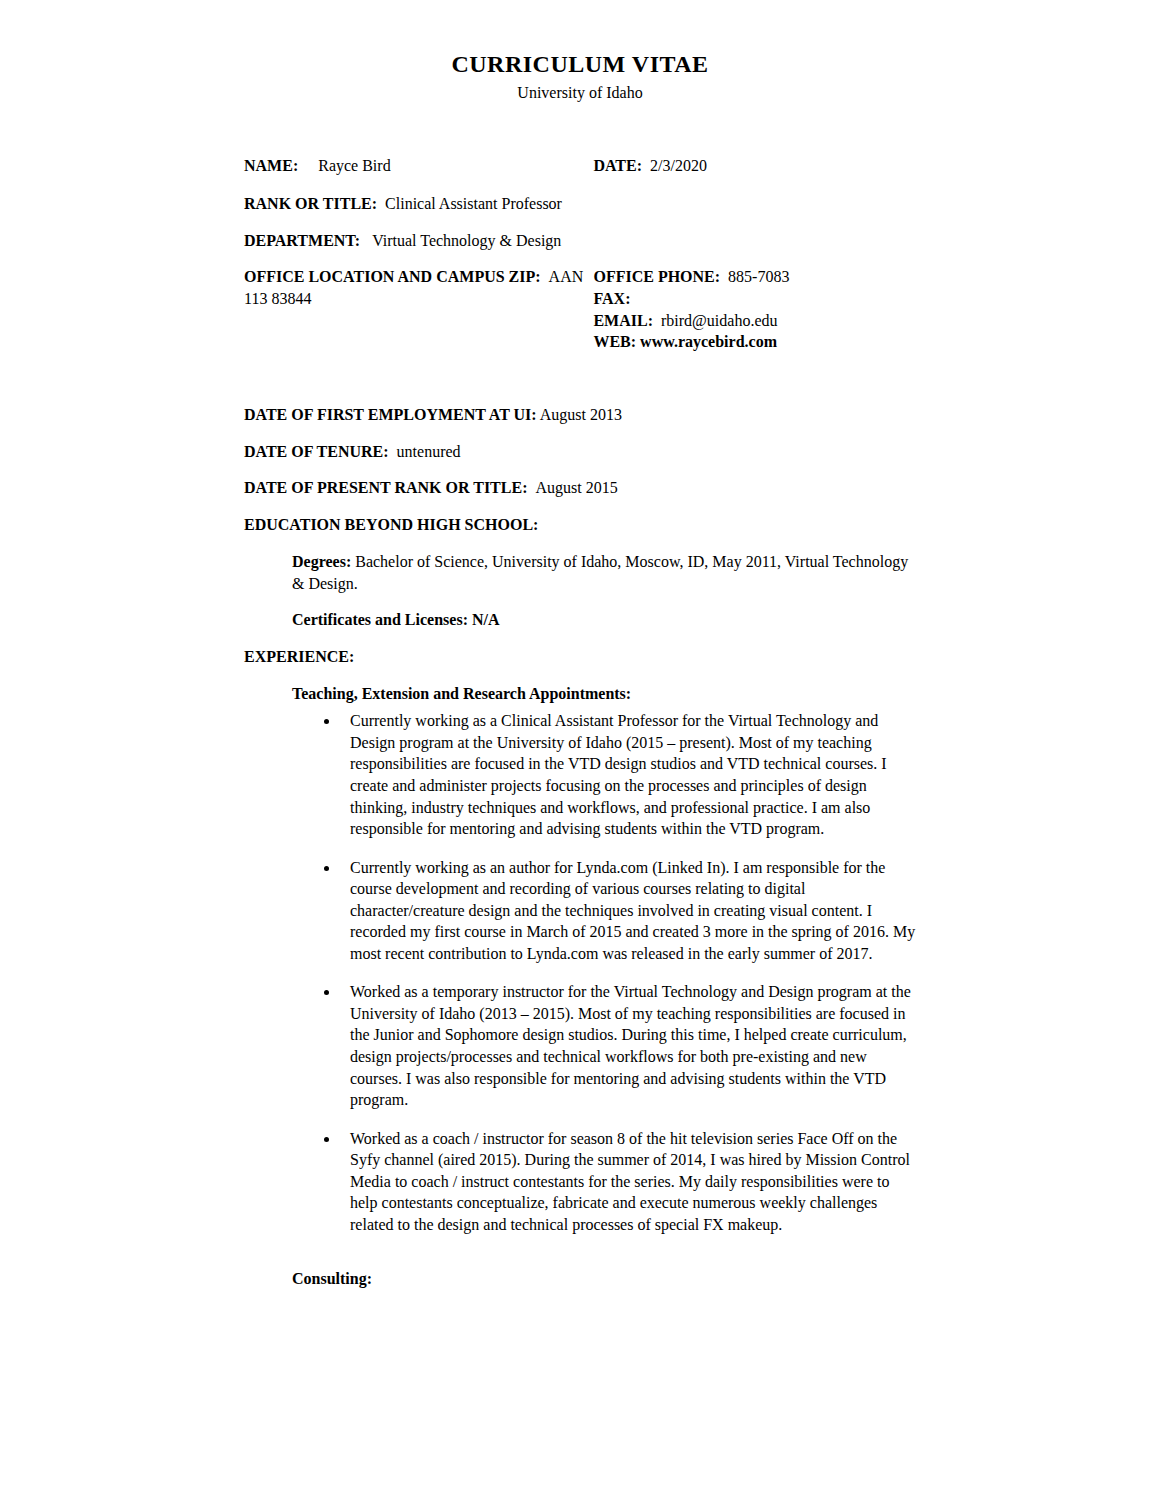CURRICULUM VITAE
University of Idaho
| NAME: Rayce Bird | DATE: 2/3/2020 |
RANK OR TITLE: Clinical Assistant Professor
DEPARTMENT: Virtual Technology & Design
| OFFICE LOCATION AND CAMPUS ZIP: AAN 113 83844 | OFFICE PHONE: 885-7083 FAX: EMAIL: rbird@uidaho.edu WEB: www.raycebird.com |
DATE OF FIRST EMPLOYMENT AT UI: August 2013
DATE OF TENURE: untenured
DATE OF PRESENT RANK OR TITLE: August 2015
EDUCATION BEYOND HIGH SCHOOL:
Degrees: Bachelor of Science, University of Idaho, Moscow, ID, May 2011, Virtual Technology & Design.
Certificates and Licenses: N/A
EXPERIENCE:
Teaching, Extension and Research Appointments:
Currently working as a Clinical Assistant Professor for the Virtual Technology and Design program at the University of Idaho (2015 – present). Most of my teaching responsibilities are focused in the VTD design studios and VTD technical courses. I create and administer projects focusing on the processes and principles of design thinking, industry techniques and workflows, and professional practice. I am also responsible for mentoring and advising students within the VTD program.
Currently working as an author for Lynda.com (Linked In). I am responsible for the course development and recording of various courses relating to digital character/creature design and the techniques involved in creating visual content. I recorded my first course in March of 2015 and created 3 more in the spring of 2016. My most recent contribution to Lynda.com was released in the early summer of 2017.
Worked as a temporary instructor for the Virtual Technology and Design program at the University of Idaho (2013 – 2015). Most of my teaching responsibilities are focused in the Junior and Sophomore design studios. During this time, I helped create curriculum, design projects/processes and technical workflows for both pre-existing and new courses. I was also responsible for mentoring and advising students within the VTD program.
Worked as a coach / instructor for season 8 of the hit television series Face Off on the Syfy channel (aired 2015). During the summer of 2014, I was hired by Mission Control Media to coach / instruct contestants for the series. My daily responsibilities were to help contestants conceptualize, fabricate and execute numerous weekly challenges related to the design and technical processes of special FX makeup.
Consulting: